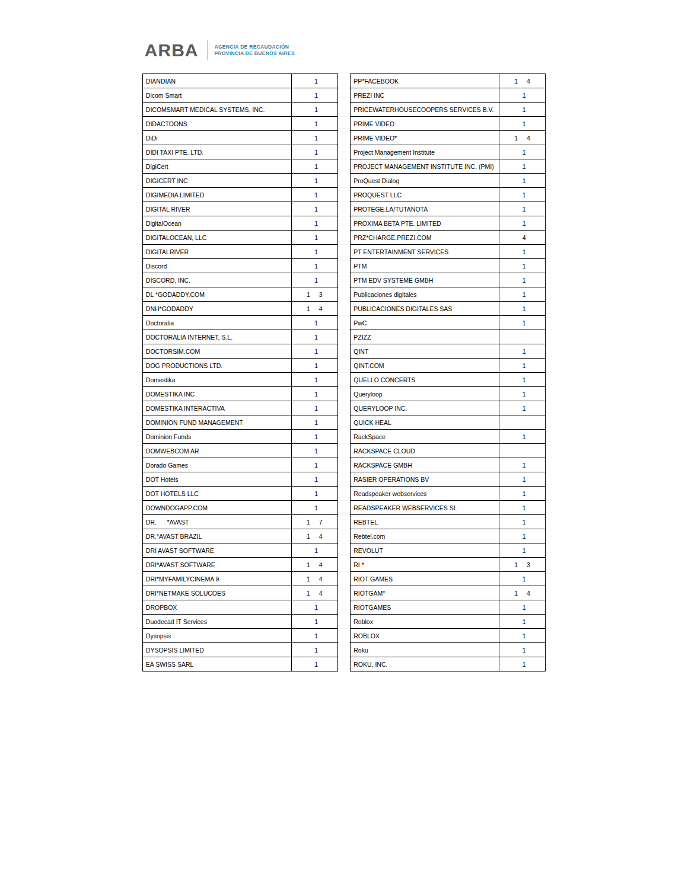ARBA
AGENCIA DE RECAUDACIÓN
PROVINCIA DE BUENOS AIRES
| DIANDIAN | 1 |
| Dicom Smart | 1 |
| DICOMSMART MEDICAL SYSTEMS, INC. | 1 |
| DIDACTOONS | 1 |
| DiDi | 1 |
| DIDI TAXI PTE. LTD. | 1 |
| DigiCert | 1 |
| DIGICERT INC | 1 |
| DIGIMEDIA LIMITED | 1 |
| DIGITAL RIVER | 1 |
| DigitalOcean | 1 |
| DIGITALOCEAN, LLC | 1 |
| DIGITALRIVER | 1 |
| Discord | 1 |
| DISCORD, INC. | 1 |
| DL *GODADDY.COM | 1 3 |
| DNH*GODADDY | 1 4 |
| Doctoralia | 1 |
| DOCTORALIA INTERNET, S.L. | 1 |
| DOCTORSIM.COM | 1 |
| DOG PRODUCTIONS LTD. | 1 |
| Domestika | 1 |
| DOMESTIKA INC | 1 |
| DOMESTIKA INTERACTIVA | 1 |
| DOMINION FUND MANAGEMENT | 1 |
| Dominion Funds | 1 |
| DOMWEBCOM AR | 1 |
| Dorado Games | 1 |
| DOT Hotels | 1 |
| DOT HOTELS LLC | 1 |
| DOWNDOGAPP.COM | 1 |
| DR. *AVAST | 1 7 |
| DR.*AVAST BRAZIL | 1 4 |
| DRI AVAST SOFTWARE | 1 |
| DRI*AVAST SOFTWARE | 1 4 |
| DRI*MYFAMILYCINEMA 9 | 1 4 |
| DRI*NETMAKE SOLUCOES | 1 4 |
| DROPBOX | 1 |
| Duodecad IT Services | 1 |
| Dysopsis | 1 |
| DYSOPSIS LIMITED | 1 |
| EA SWISS SARL | 1 |
| PP*FACEBOOK | 1 4 |
| PREZI INC | 1 |
| PRICEWATERHOUSECOOPERS SERVICES B.V. | 1 |
| PRIME VIDEO | 1 |
| PRIME VIDEO* | 1 4 |
| Project Management Institute | 1 |
| PROJECT MANAGEMENT INSTITUTE INC. (PMI) | 1 |
| ProQuest Dialog | 1 |
| PROQUEST LLC | 1 |
| PROTEGE.LA/TUTANOTA | 1 |
| PROXIMA BETA PTE. LIMITED | 1 |
| PRZ*CHARGE.PREZI.COM | 4 |
| PT ENTERTAINMENT SERVICES | 1 |
| PTM | 1 |
| PTM EDV SYSTEME GMBH | 1 |
| Publicaciones digitales | 1 |
| PUBLICACIONES DIGITALES SAS | 1 |
| PwC | 1 |
| PZIZZ | |
| QINT | 1 |
| QINT.COM | 1 |
| QUELLO CONCERTS | 1 |
| Queryloop | 1 |
| QUERYLOOP INC. | 1 |
| QUICK HEAL | |
| RackSpace | 1 |
| RACKSPACE CLOUD | |
| RACKSPACE GMBH | 1 |
| RASIER OPERATIONS BV | 1 |
| Readspeaker webservices | 1 |
| READSPEAKER WEBSERVICES SL | 1 |
| REBTEL | 1 |
| Rebtel.com | 1 |
| REVOLUT | 1 |
| RI * | 1 3 |
| RIOT GAMES | 1 |
| RIOTGAM* | 1 4 |
| RIOTGAMES | 1 |
| Roblox | 1 |
| ROBLOX | 1 |
| Roku | 1 |
| ROKU, INC. | 1 |